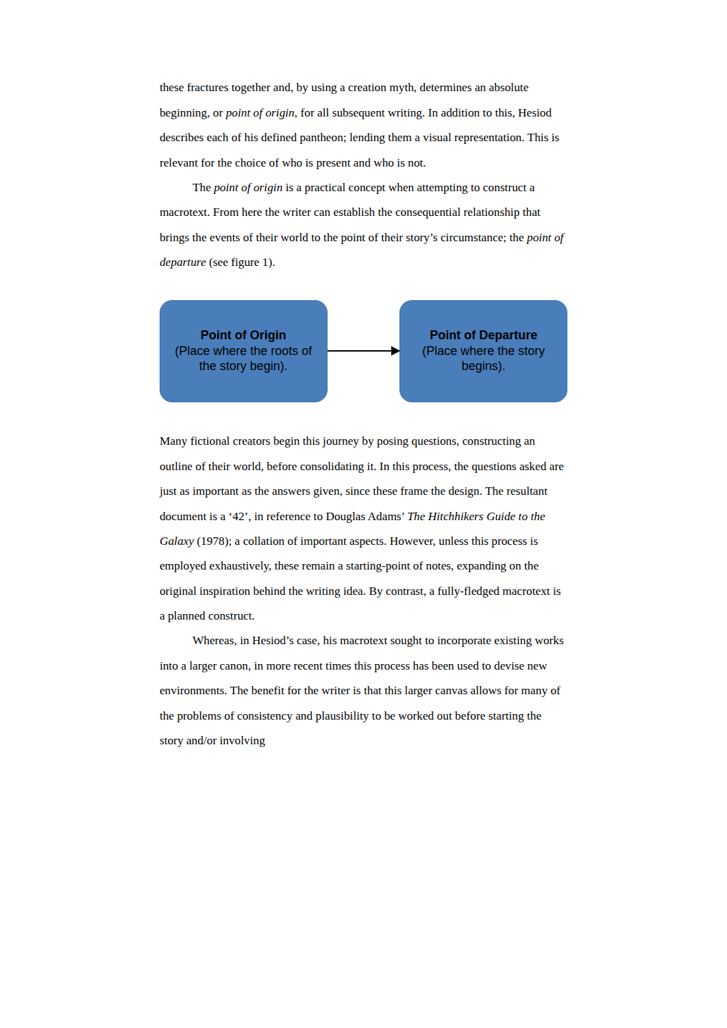these fractures together and, by using a creation myth, determines an absolute beginning, or point of origin, for all subsequent writing. In addition to this, Hesiod describes each of his defined pantheon; lending them a visual representation. This is relevant for the choice of who is present and who is not.
The point of origin is a practical concept when attempting to construct a macrotext. From here the writer can establish the consequential relationship that brings the events of their world to the point of their story’s circumstance; the point of departure (see figure 1).
Point of Origin (Place where the roots of the story begin).
Point of Departure (Place where the story begins).
Many fictional creators begin this journey by posing questions, constructing an outline of their world, before consolidating it. In this process, the questions asked are just as important as the answers given, since these frame the design. The resultant document is a ‘42’, in reference to Douglas Adams’ The Hitchhikers Guide to the Galaxy (1978); a collation of important aspects. However, unless this process is employed exhaustively, these remain a starting-point of notes, expanding on the original inspiration behind the writing idea. By contrast, a fully-fledged macrotext is a planned construct.
Whereas, in Hesiod’s case, his macrotext sought to incorporate existing works into a larger canon, in more recent times this process has been used to devise new environments. The benefit for the writer is that this larger canvas allows for many of the problems of consistency and plausibility to be worked out before starting the story and/or involving